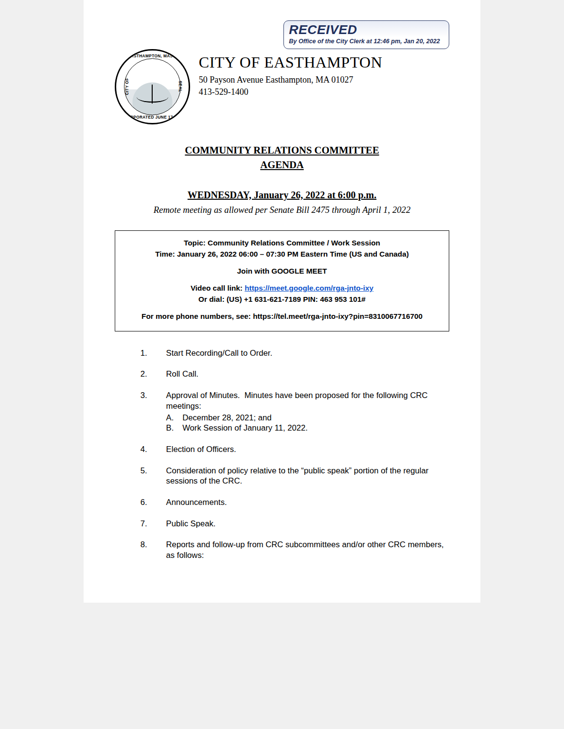RECEIVED
By Office of the City Clerk at 12:46 pm, Jan 20, 2022
EASTHAMPTON, MASS. INCORPORATED JUNE 17, 1785 CITY OF SEAL
CITY OF EASTHAMPTON
50 Payson Avenue Easthampton, MA 01027
413-529-1400
COMMUNITY RELATIONS COMMITTEE
AGENDA
WEDNESDAY, January 26, 2022 at 6:00 p.m.
Remote meeting as allowed per Senate Bill 2475 through April 1, 2022
Topic: Community Relations Committee / Work Session
Time: January 26, 2022 06:00 – 07:30 PM Eastern Time (US and Canada)
Join with GOOGLE MEET
Video call link: https://meet.google.com/rga-jnto-ixy
Or dial: (US) +1 631-621-7189 PIN: 463 953 101#
For more phone numbers, see: https://tel.meet/rga-jnto-ixy?pin=8310067716700
Start Recording/Call to Order.
Roll Call.
Approval of Minutes. Minutes have been proposed for the following CRC meetings:
December 28, 2021; and
Work Session of January 11, 2022.
Election of Officers.
Consideration of policy relative to the “public speak” portion of the regular sessions of the CRC.
Announcements.
Public Speak.
Reports and follow-up from CRC subcommittees and/or other CRC members, as follows: